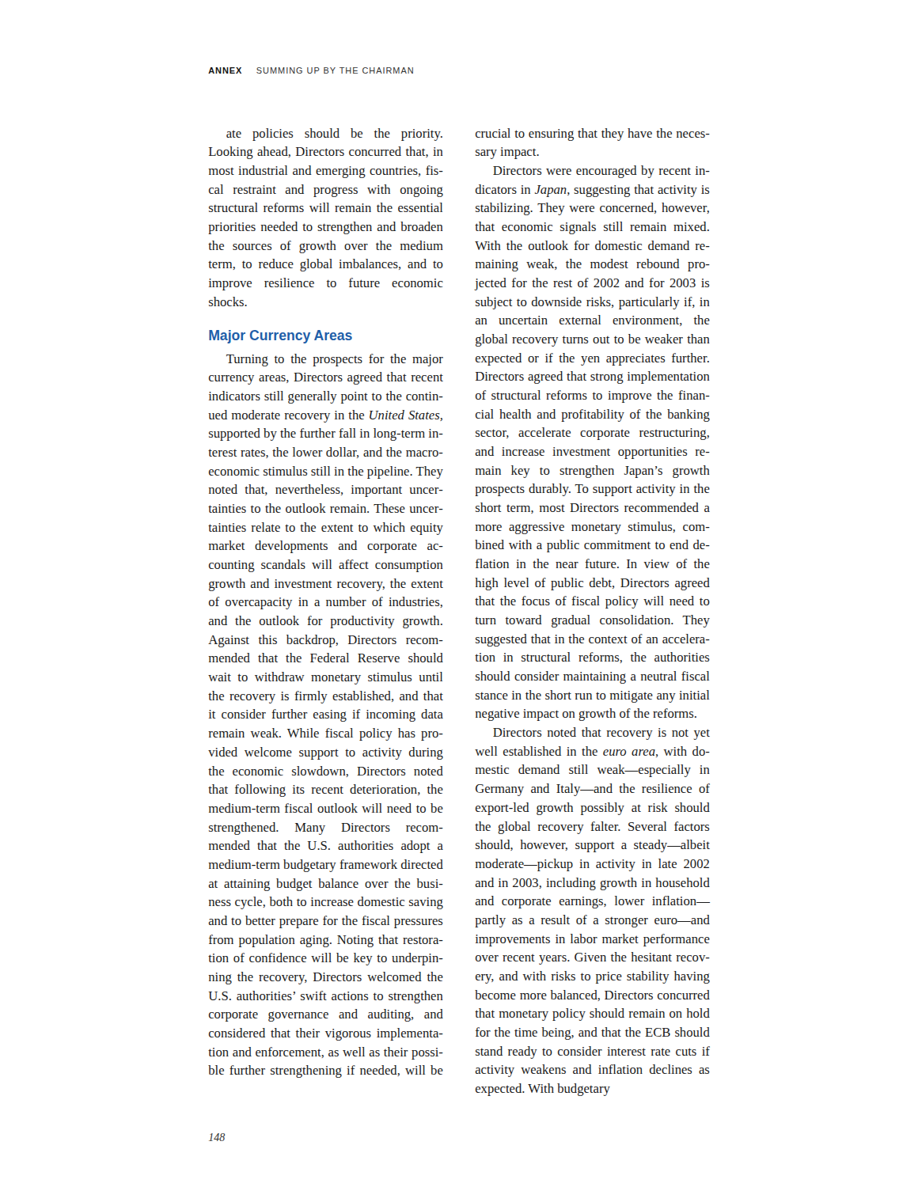ANNEX Summing Up by the Chairman
ate policies should be the priority. Looking ahead, Directors concurred that, in most industrial and emerging countries, fiscal restraint and progress with ongoing structural reforms will remain the essential priorities needed to strengthen and broaden the sources of growth over the medium term, to reduce global imbalances, and to improve resilience to future economic shocks.
Major Currency Areas
Turning to the prospects for the major currency areas, Directors agreed that recent indicators still generally point to the continued moderate recovery in the United States, supported by the further fall in long-term interest rates, the lower dollar, and the macroeconomic stimulus still in the pipeline. They noted that, nevertheless, important uncertainties to the outlook remain. These uncertainties relate to the extent to which equity market developments and corporate accounting scandals will affect consumption growth and investment recovery, the extent of overcapacity in a number of industries, and the outlook for productivity growth. Against this backdrop, Directors recommended that the Federal Reserve should wait to withdraw monetary stimulus until the recovery is firmly established, and that it consider further easing if incoming data remain weak. While fiscal policy has provided welcome support to activity during the economic slowdown, Directors noted that following its recent deterioration, the medium-term fiscal outlook will need to be strengthened. Many Directors recommended that the U.S. authorities adopt a medium-term budgetary framework directed at attaining budget balance over the business cycle, both to increase domestic saving and to better prepare for the fiscal pressures from population aging. Noting that restoration of confidence will be key to underpinning the recovery, Directors welcomed the U.S. authorities’ swift actions to strengthen corporate governance and auditing, and considered that their vigorous implementation and enforcement, as well as their possible further strengthening if needed, will be crucial to ensuring that they have the necessary impact.
Directors were encouraged by recent indicators in Japan, suggesting that activity is stabilizing. They were concerned, however, that economic signals still remain mixed. With the outlook for domestic demand remaining weak, the modest rebound projected for the rest of 2002 and for 2003 is subject to downside risks, particularly if, in an uncertain external environment, the global recovery turns out to be weaker than expected or if the yen appreciates further. Directors agreed that strong implementation of structural reforms to improve the financial health and profitability of the banking sector, accelerate corporate restructuring, and increase investment opportunities remain key to strengthen Japan’s growth prospects durably. To support activity in the short term, most Directors recommended a more aggressive monetary stimulus, combined with a public commitment to end deflation in the near future. In view of the high level of public debt, Directors agreed that the focus of fiscal policy will need to turn toward gradual consolidation. They suggested that in the context of an acceleration in structural reforms, the authorities should consider maintaining a neutral fiscal stance in the short run to mitigate any initial negative impact on growth of the reforms.
Directors noted that recovery is not yet well established in the euro area, with domestic demand still weak—especially in Germany and Italy—and the resilience of export-led growth possibly at risk should the global recovery falter. Several factors should, however, support a steady—albeit moderate—pickup in activity in late 2002 and in 2003, including growth in household and corporate earnings, lower inflation—partly as a result of a stronger euro—and improvements in labor market performance over recent years. Given the hesitant recovery, and with risks to price stability having become more balanced, Directors concurred that monetary policy should remain on hold for the time being, and that the ECB should stand ready to consider interest rate cuts if activity weakens and inflation declines as expected. With budgetary
148